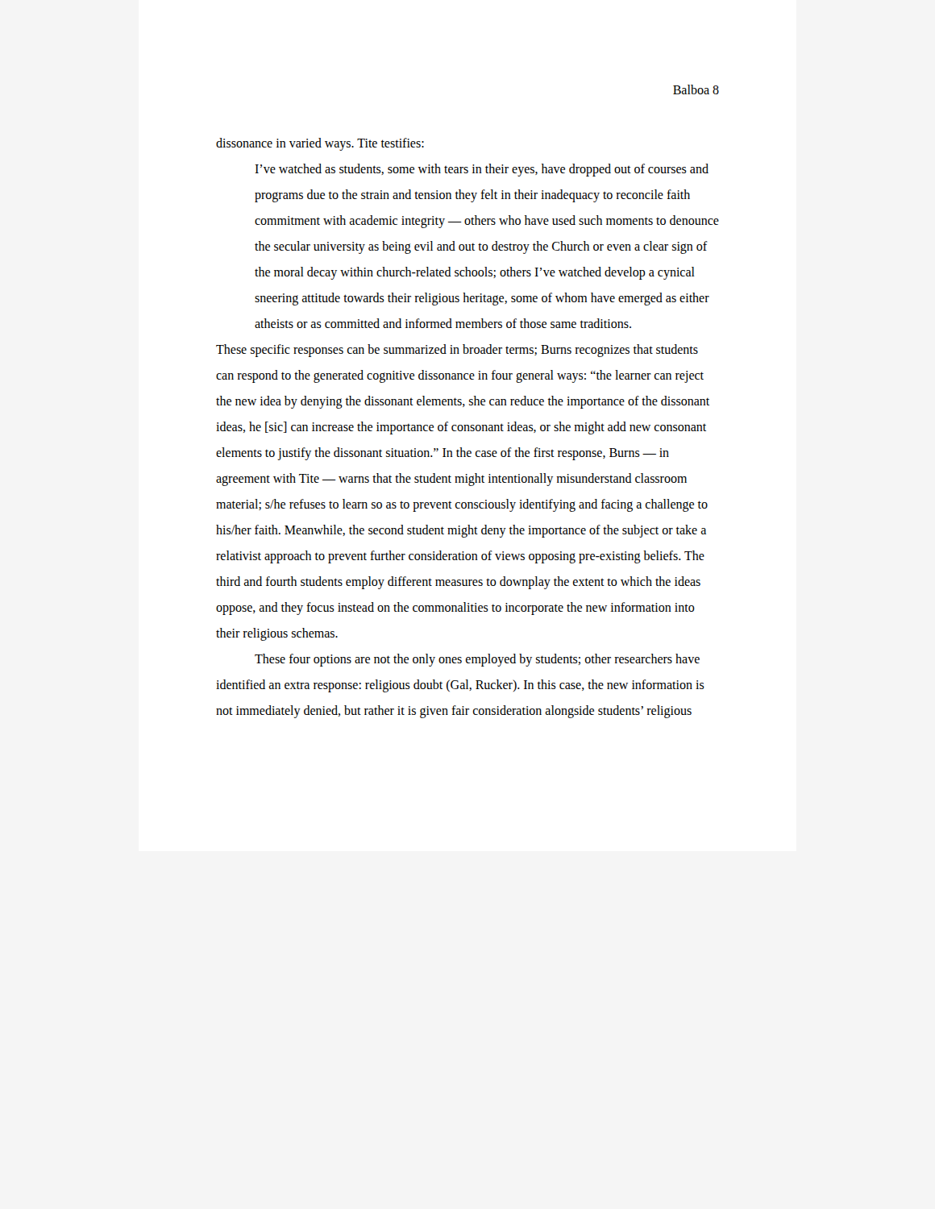Balboa 8
dissonance in varied ways. Tite testifies:
I’ve watched as students, some with tears in their eyes, have dropped out of courses and programs due to the strain and tension they felt in their inadequacy to reconcile faith commitment with academic integrity — others who have used such moments to denounce the secular university as being evil and out to destroy the Church or even a clear sign of the moral decay within church-related schools; others I’ve watched develop a cynical sneering attitude towards their religious heritage, some of whom have emerged as either atheists or as committed and informed members of those same traditions.
These specific responses can be summarized in broader terms; Burns recognizes that students can respond to the generated cognitive dissonance in four general ways: “the learner can reject the new idea by denying the dissonant elements, she can reduce the importance of the dissonant ideas, he [sic] can increase the importance of consonant ideas, or she might add new consonant elements to justify the dissonant situation.” In the case of the first response, Burns — in agreement with Tite — warns that the student might intentionally misunderstand classroom material; s/he refuses to learn so as to prevent consciously identifying and facing a challenge to his/her faith. Meanwhile, the second student might deny the importance of the subject or take a relativist approach to prevent further consideration of views opposing pre-existing beliefs. The third and fourth students employ different measures to downplay the extent to which the ideas oppose, and they focus instead on the commonalities to incorporate the new information into their religious schemas.
These four options are not the only ones employed by students; other researchers have identified an extra response: religious doubt (Gal, Rucker). In this case, the new information is not immediately denied, but rather it is given fair consideration alongside students’ religious